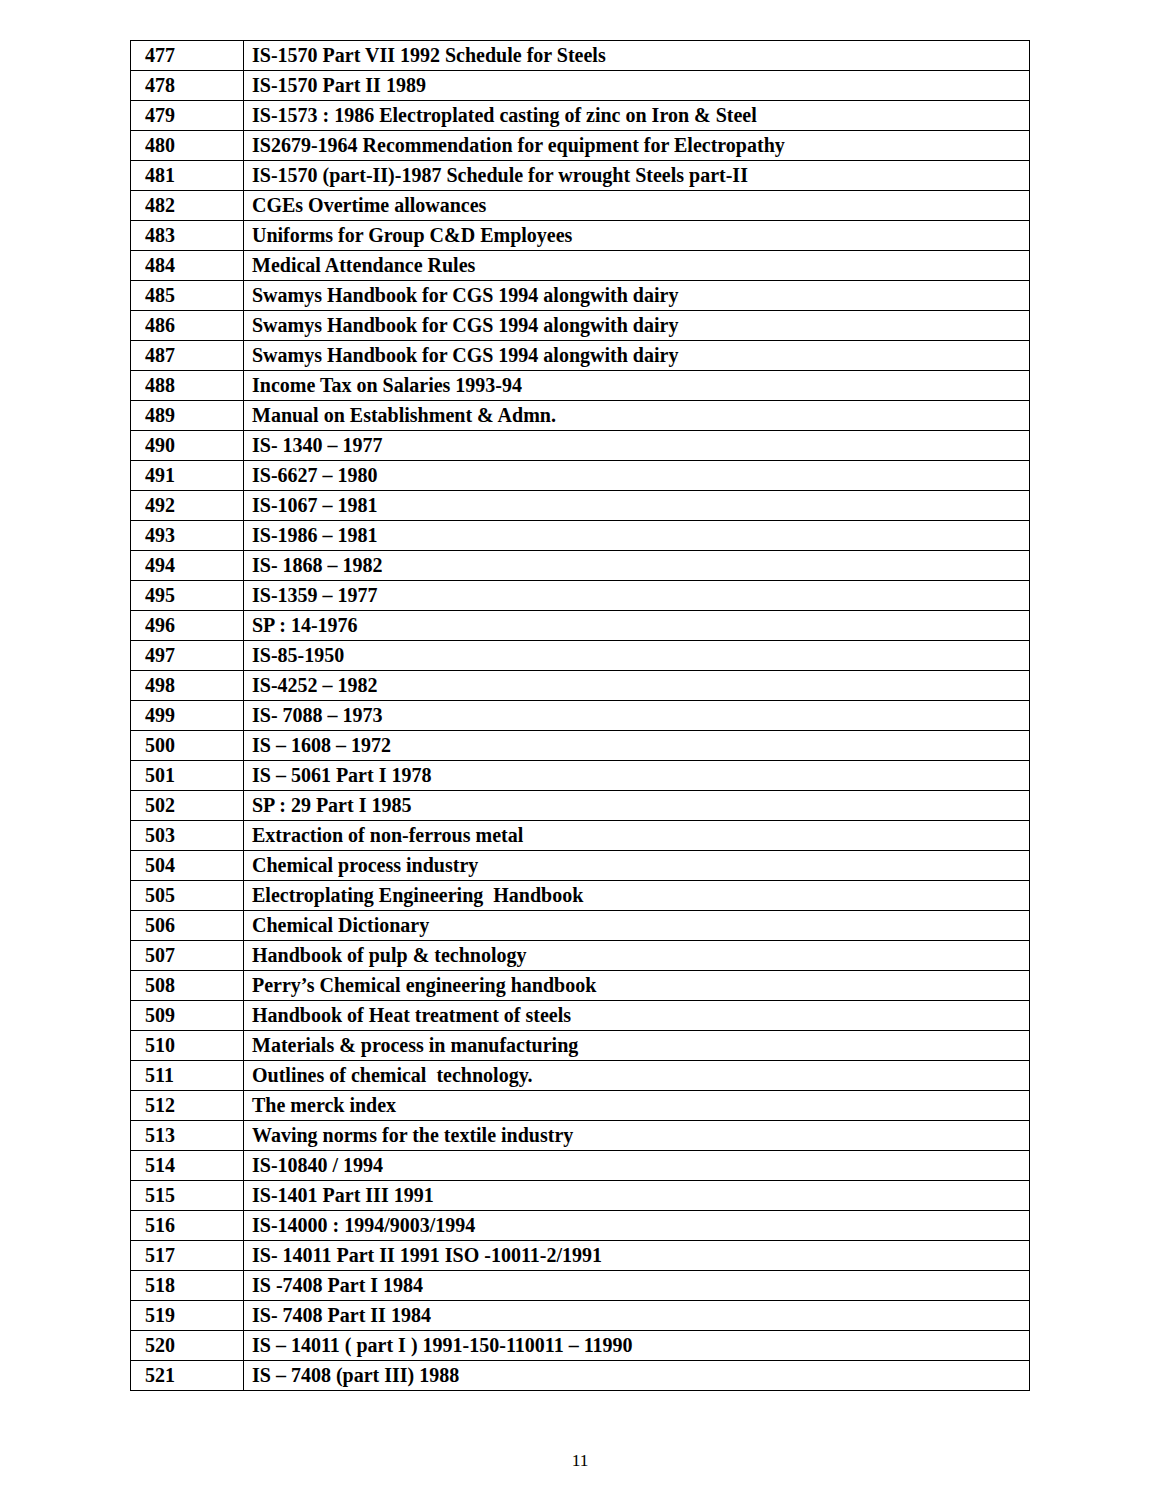| 477 | IS-1570 Part VII 1992 Schedule for Steels |
| 478 | IS-1570 Part II 1989 |
| 479 | IS-1573 : 1986 Electroplated casting of zinc on Iron & Steel |
| 480 | IS2679-1964 Recommendation for equipment for Electropathy |
| 481 | IS-1570 (part-II)-1987 Schedule for wrought Steels part-II |
| 482 | CGEs Overtime allowances |
| 483 | Uniforms for Group C&D Employees |
| 484 | Medical Attendance Rules |
| 485 | Swamys Handbook for CGS 1994 alongwith dairy |
| 486 | Swamys Handbook for CGS 1994 alongwith dairy |
| 487 | Swamys Handbook for CGS 1994 alongwith dairy |
| 488 | Income Tax on Salaries 1993-94 |
| 489 | Manual on Establishment & Admn. |
| 490 | IS- 1340 – 1977 |
| 491 | IS-6627 – 1980 |
| 492 | IS-1067 – 1981 |
| 493 | IS-1986 – 1981 |
| 494 | IS- 1868 – 1982 |
| 495 | IS-1359 – 1977 |
| 496 | SP : 14-1976 |
| 497 | IS-85-1950 |
| 498 | IS-4252 – 1982 |
| 499 | IS- 7088 – 1973 |
| 500 | IS – 1608 – 1972 |
| 501 | IS – 5061 Part I 1978 |
| 502 | SP : 29 Part I 1985 |
| 503 | Extraction of non-ferrous metal |
| 504 | Chemical process industry |
| 505 | Electroplating Engineering Handbook |
| 506 | Chemical Dictionary |
| 507 | Handbook of pulp & technology |
| 508 | Perry’s Chemical engineering handbook |
| 509 | Handbook of Heat treatment of steels |
| 510 | Materials & process in manufacturing |
| 511 | Outlines of chemical technology. |
| 512 | The merck index |
| 513 | Waving norms for the textile industry |
| 514 | IS-10840 / 1994 |
| 515 | IS-1401 Part III 1991 |
| 516 | IS-14000 : 1994/9003/1994 |
| 517 | IS- 14011 Part II 1991 ISO -10011-2/1991 |
| 518 | IS -7408 Part I 1984 |
| 519 | IS- 7408 Part II 1984 |
| 520 | IS – 14011 ( part I ) 1991-150-110011 – 11990 |
| 521 | IS – 7408 (part III) 1988 |
11